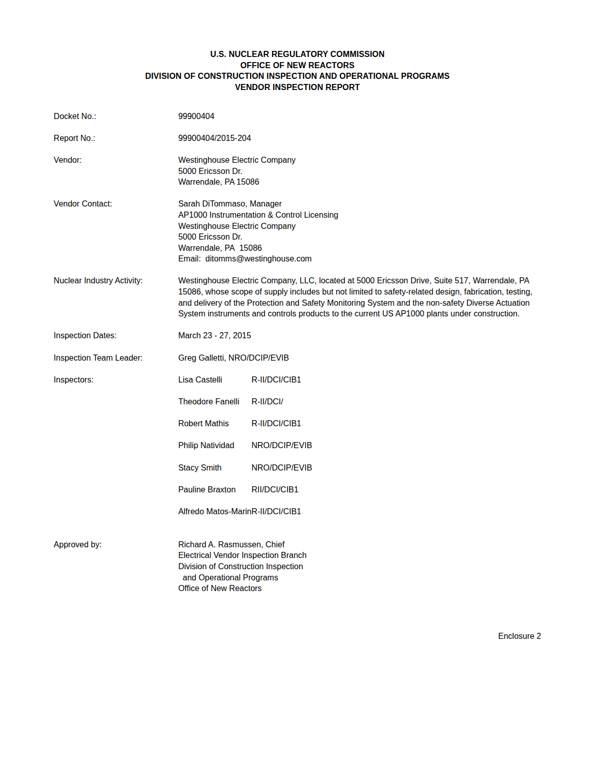U.S. NUCLEAR REGULATORY COMMISSION
OFFICE OF NEW REACTORS
DIVISION OF CONSTRUCTION INSPECTION AND OPERATIONAL PROGRAMS
VENDOR INSPECTION REPORT
| Docket No.: | 99900404 |
| Report No.: | 99900404/2015-204 |
| Vendor: | Westinghouse Electric Company 5000 Ericsson Dr. Warrendale, PA 15086 |
| Vendor Contact: | Sarah DiTommaso, Manager AP1000 Instrumentation & Control Licensing Westinghouse Electric Company 5000 Ericsson Dr. Warrendale, PA 15086 Email: ditomms@westinghouse.com |
| Nuclear Industry Activity: | Westinghouse Electric Company, LLC, located at 5000 Ericsson Drive, Suite 517, Warrendale, PA 15086, whose scope of supply includes but not limited to safety-related design, fabrication, testing, and delivery of the Protection and Safety Monitoring System and the non-safety Diverse Actuation System instruments and controls products to the current US AP1000 plants under construction. |
| Inspection Dates: | March 23 - 27, 2015 |
| Inspection Team Leader: | Greg Galletti, NRO/DCIP/EVIB |
| Inspectors: | / Lisa Castelli / R-II/DCI/CIB1 / / Theodore Fanelli / R-II/DCI/ / / Robert Mathis / R-II/DCI/CIB1 / / Philip Natividad / NRO/DCIP/EVIB / / Stacy Smith / NRO/DCIP/EVIB / / Pauline Braxton / RII/DCI/CIB1 / / Alfredo Matos-Marin / R-II/DCI/CIB1 / |
| Approved by: | Richard A. Rasmussen, Chief Electrical Vendor Inspection Branch Division of Construction Inspection and Operational Programs Office of New Reactors |
Enclosure 2